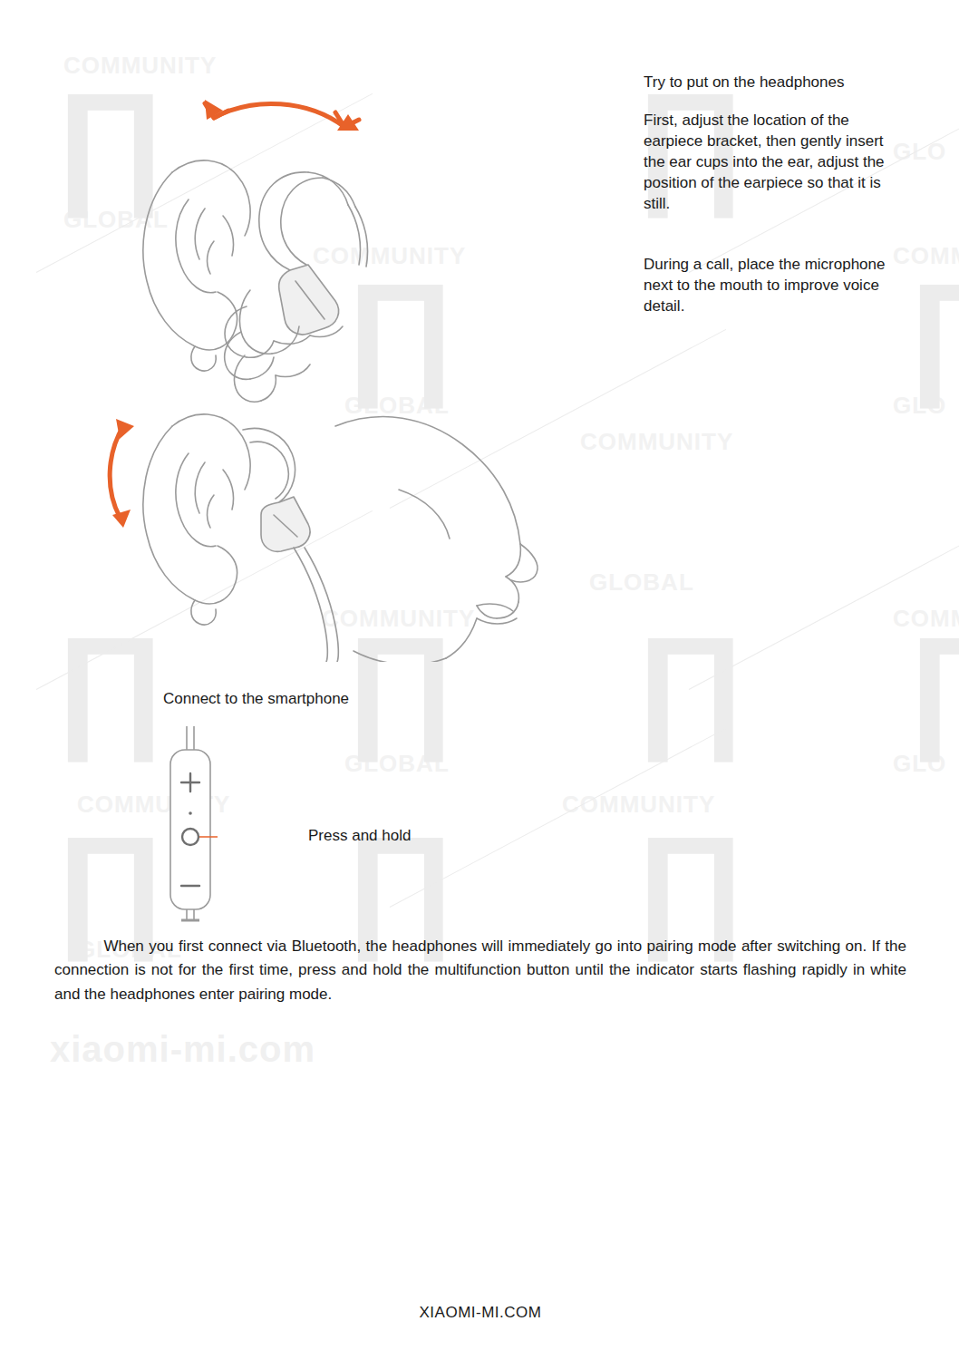COMMUNITY GLOBAL COMMUNITY COMM GLO GLOBAL COMMUNITY GLO GLOBAL COMMUNITY COMM COMMUNITY COMMUNITY GLOBAL GLO GLOBAL ∏ ∏ ∏ ∏ ∏ ∏ ∏ ∏ ∏ ∏ ∏ xiaomi-mi.com
Try to put on the headphones
First, adjust the location of the earpiece bracket, then gently insert the ear cups into the ear, adjust the position of the earpiece so that it is still.
During a call, place the microphone next to the mouth to improve voice detail.
Connect to the smartphone
Press and hold
When you first connect via Bluetooth, the headphones will immediately go into pairing mode after switching on. If the connection is not for the first time, press and hold the multifunction button until the indicator starts flashing rapidly in white and the headphones enter pairing mode.
XIAOMI-MI.COM